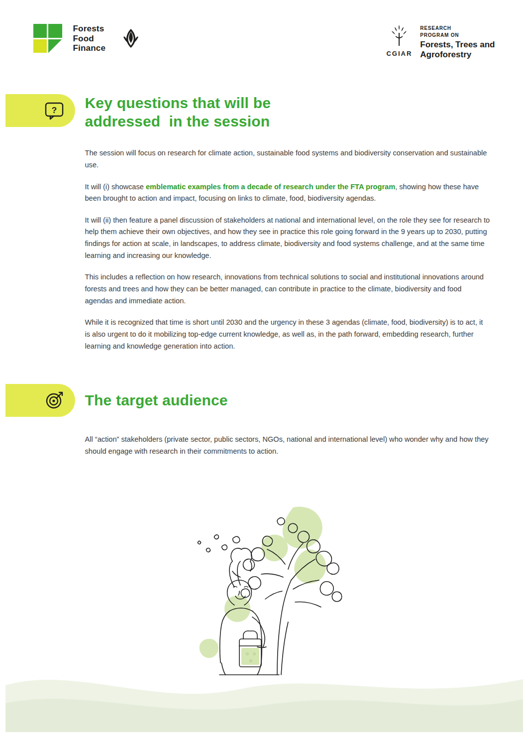Forests
Food
Finance
CGIAR
RESEARCH
PROGRAM ON
Forests, Trees and
Agroforestry
?
Key questions that will be
addressed in the session
The session will focus on research for climate action, sustainable food systems and biodiversity conservation and sustainable use.
It will (i) showcase emblematic examples from a decade of research under the FTA program, showing how these have been brought to action and impact, focusing on links to climate, food, biodiversity agendas.
It will (ii) then feature a panel discussion of stakeholders at national and international level, on the role they see for research to help them achieve their own objectives, and how they see in practice this role going forward in the 9 years up to 2030, putting findings for action at scale, in landscapes, to address climate, biodiversity and food systems challenge, and at the same time learning and increasing our knowledge.
This includes a reflection on how research, innovations from technical solutions to social and institutional innovations around forests and trees and how they can be better managed, can contribute in practice to the climate, biodiversity and food agendas and immediate action.
While it is recognized that time is short until 2030 and the urgency in these 3 agendas (climate, food, biodiversity) is to act, it is also urgent to do it mobilizing top-edge current knowledge, as well as, in the path forward, embedding research, further learning and knowledge generation into action.
The target audience
All “action” stakeholders (private sector, public sectors, NGOs, national and international level) who wonder why and how they should engage with research in their commitments to action.